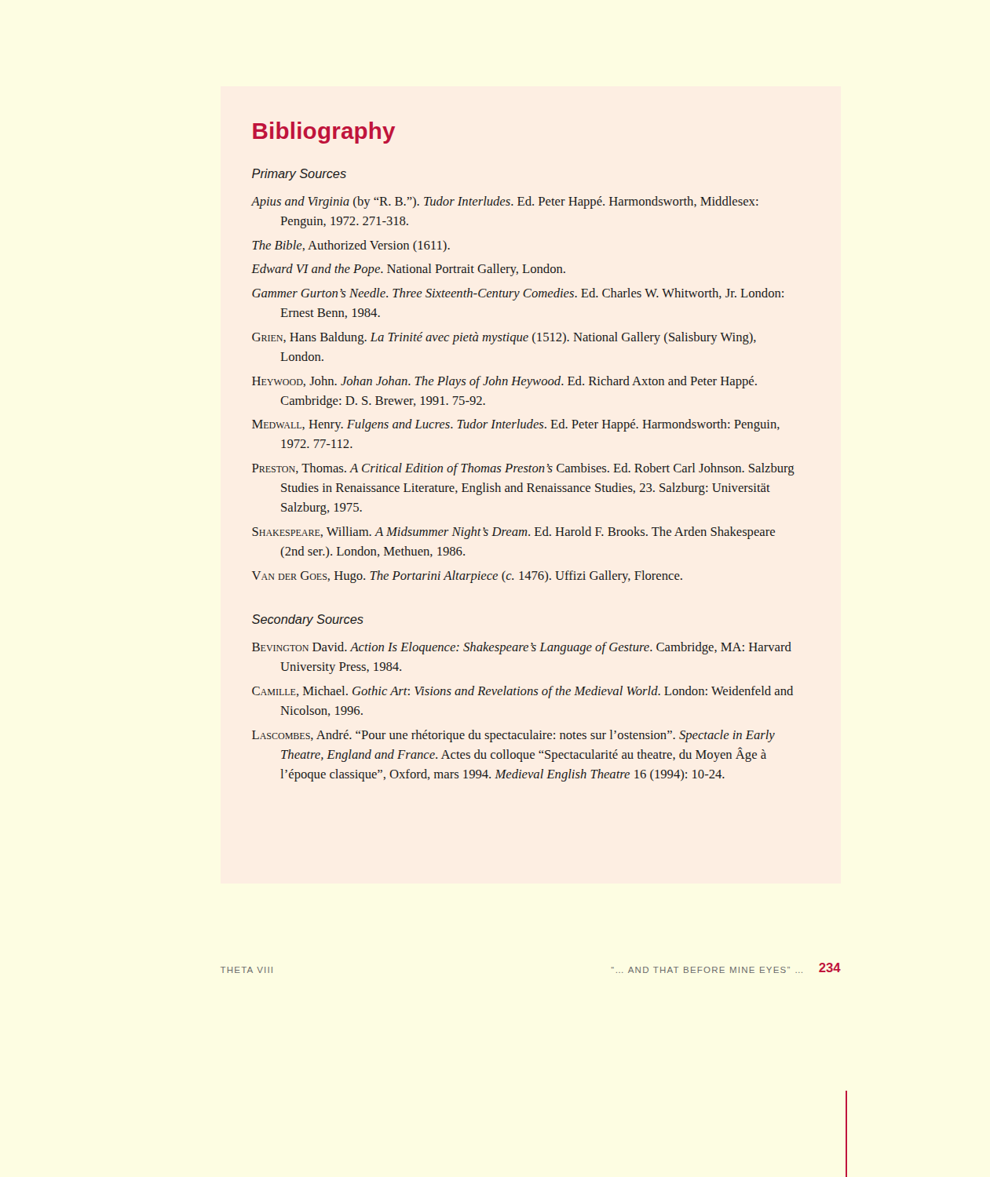Bibliography
Primary Sources
Apius and Virginia (by “R. B.”). Tudor Interludes. Ed. Peter Happé. Harmondsworth, Middlesex: Penguin, 1972. 271-318.
The Bible, Authorized Version (1611).
Edward VI and the Pope. National Portrait Gallery, London.
Gammer Gurton’s Needle. Three Sixteenth-Century Comedies. Ed. Charles W. Whitworth, Jr. London: Ernest Benn, 1984.
Grien, Hans Baldung. La Trinité avec pietà mystique (1512). National Gallery (Salisbury Wing), London.
Heywood, John. Johan Johan. The Plays of John Heywood. Ed. Richard Axton and Peter Happé. Cambridge: D. S. Brewer, 1991. 75-92.
Medwall, Henry. Fulgens and Lucres. Tudor Interludes. Ed. Peter Happé. Harmondsworth: Penguin, 1972. 77-112.
Preston, Thomas. A Critical Edition of Thomas Preston’s Cambises. Ed. Robert Carl Johnson. Salzburg Studies in Renaissance Literature, English and Renaissance Studies, 23. Salzburg: Universität Salzburg, 1975.
Shakespeare, William. A Midsummer Night’s Dream. Ed. Harold F. Brooks. The Arden Shakespeare (2nd ser.). London, Methuen, 1986.
Van der Goes, Hugo. The Portarini Altarpiece (c. 1476). Uffizi Gallery, Florence.
Secondary Sources
Bevington David. Action Is Eloquence: Shakespeare’s Language of Gesture. Cambridge, MA: Harvard University Press, 1984.
Camille, Michael. Gothic Art: Visions and Revelations of the Medieval World. London: Weidenfeld and Nicolson, 1996.
Lascombes, André. “Pour une rhétorique du spectaculaire: notes sur l’ostension”. Spectacle in Early Theatre, England and France. Actes du colloque “Spectacularité au theatre, du Moyen Âge à l’époque classique”, Oxford, mars 1994. Medieval English Theatre 16 (1994): 10-24.
Theta VIII
“… and that before mine eyes” … 234